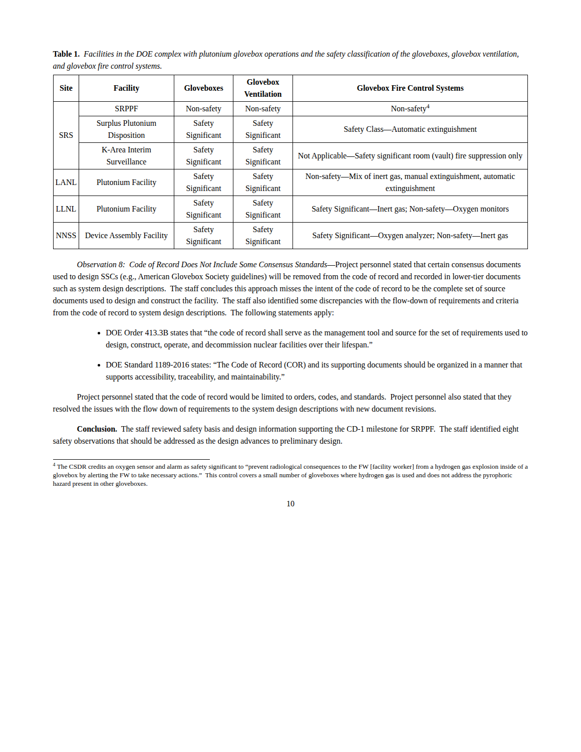Table 1. Facilities in the DOE complex with plutonium glovebox operations and the safety classification of the gloveboxes, glovebox ventilation, and glovebox fire control systems.
| Site | Facility | Gloveboxes | Glovebox Ventilation | Glovebox Fire Control Systems |
| --- | --- | --- | --- | --- |
| SRS | SRPPF | Non-safety | Non-safety | Non-safety 4 |
| Surplus Plutonium Disposition | Safety Significant | Safety Significant | Safety Class—Automatic extinguishment |
| K-Area Interim Surveillance | Safety Significant | Safety Significant | Not Applicable—Safety significant room (vault) fire suppression only |
| LANL | Plutonium Facility | Safety Significant | Safety Significant | Non-safety—Mix of inert gas, manual extinguishment, automatic extinguishment |
| LLNL | Plutonium Facility | Safety Significant | Safety Significant | Safety Significant—Inert gas; Non-safety—Oxygen monitors |
| NNSS | Device Assembly Facility | Safety Significant | Safety Significant | Safety Significant—Oxygen analyzer; Non-safety—Inert gas |
Observation 8: Code of Record Does Not Include Some Consensus Standards—Project personnel stated that certain consensus documents used to design SSCs (e.g., American Glovebox Society guidelines) will be removed from the code of record and recorded in lower-tier documents such as system design descriptions. The staff concludes this approach misses the intent of the code of record to be the complete set of source documents used to design and construct the facility. The staff also identified some discrepancies with the flow-down of requirements and criteria from the code of record to system design descriptions. The following statements apply:
DOE Order 413.3B states that “the code of record shall serve as the management tool and source for the set of requirements used to design, construct, operate, and decommission nuclear facilities over their lifespan.”
DOE Standard 1189-2016 states: “The Code of Record (COR) and its supporting documents should be organized in a manner that supports accessibility, traceability, and maintainability.”
Project personnel stated that the code of record would be limited to orders, codes, and standards. Project personnel also stated that they resolved the issues with the flow down of requirements to the system design descriptions with new document revisions.
Conclusion. The staff reviewed safety basis and design information supporting the CD-1 milestone for SRPPF. The staff identified eight safety observations that should be addressed as the design advances to preliminary design.
4 The CSDR credits an oxygen sensor and alarm as safety significant to “prevent radiological consequences to the FW [facility worker] from a hydrogen gas explosion inside of a glovebox by alerting the FW to take necessary actions.” This control covers a small number of gloveboxes where hydrogen gas is used and does not address the pyrophoric hazard present in other gloveboxes.
10